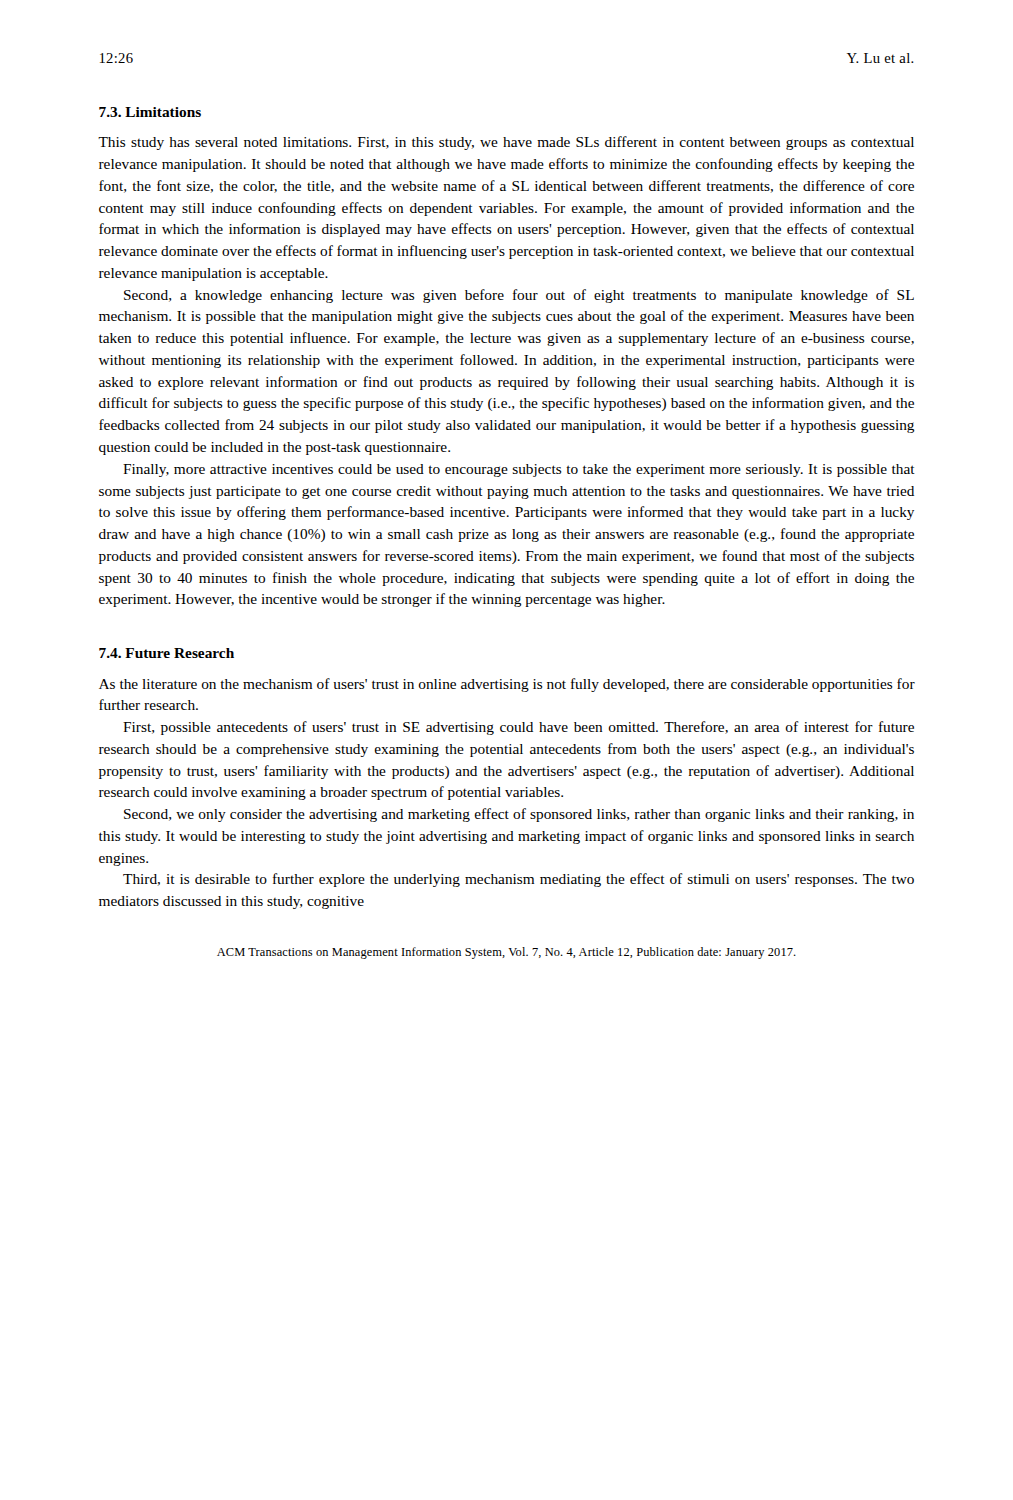12:26 Y. Lu et al.
7.3. Limitations
This study has several noted limitations. First, in this study, we have made SLs different in content between groups as contextual relevance manipulation. It should be noted that although we have made efforts to minimize the confounding effects by keeping the font, the font size, the color, the title, and the website name of a SL identical between different treatments, the difference of core content may still induce confounding effects on dependent variables. For example, the amount of provided information and the format in which the information is displayed may have effects on users' perception. However, given that the effects of contextual relevance dominate over the effects of format in influencing user's perception in task-oriented context, we believe that our contextual relevance manipulation is acceptable.
Second, a knowledge enhancing lecture was given before four out of eight treatments to manipulate knowledge of SL mechanism. It is possible that the manipulation might give the subjects cues about the goal of the experiment. Measures have been taken to reduce this potential influence. For example, the lecture was given as a supplementary lecture of an e-business course, without mentioning its relationship with the experiment followed. In addition, in the experimental instruction, participants were asked to explore relevant information or find out products as required by following their usual searching habits. Although it is difficult for subjects to guess the specific purpose of this study (i.e., the specific hypotheses) based on the information given, and the feedbacks collected from 24 subjects in our pilot study also validated our manipulation, it would be better if a hypothesis guessing question could be included in the post-task questionnaire.
Finally, more attractive incentives could be used to encourage subjects to take the experiment more seriously. It is possible that some subjects just participate to get one course credit without paying much attention to the tasks and questionnaires. We have tried to solve this issue by offering them performance-based incentive. Participants were informed that they would take part in a lucky draw and have a high chance (10%) to win a small cash prize as long as their answers are reasonable (e.g., found the appropriate products and provided consistent answers for reverse-scored items). From the main experiment, we found that most of the subjects spent 30 to 40 minutes to finish the whole procedure, indicating that subjects were spending quite a lot of effort in doing the experiment. However, the incentive would be stronger if the winning percentage was higher.
7.4. Future Research
As the literature on the mechanism of users' trust in online advertising is not fully developed, there are considerable opportunities for further research.
First, possible antecedents of users' trust in SE advertising could have been omitted. Therefore, an area of interest for future research should be a comprehensive study examining the potential antecedents from both the users' aspect (e.g., an individual's propensity to trust, users' familiarity with the products) and the advertisers' aspect (e.g., the reputation of advertiser). Additional research could involve examining a broader spectrum of potential variables.
Second, we only consider the advertising and marketing effect of sponsored links, rather than organic links and their ranking, in this study. It would be interesting to study the joint advertising and marketing impact of organic links and sponsored links in search engines.
Third, it is desirable to further explore the underlying mechanism mediating the effect of stimuli on users' responses. The two mediators discussed in this study, cognitive
ACM Transactions on Management Information System, Vol. 7, No. 4, Article 12, Publication date: January 2017.